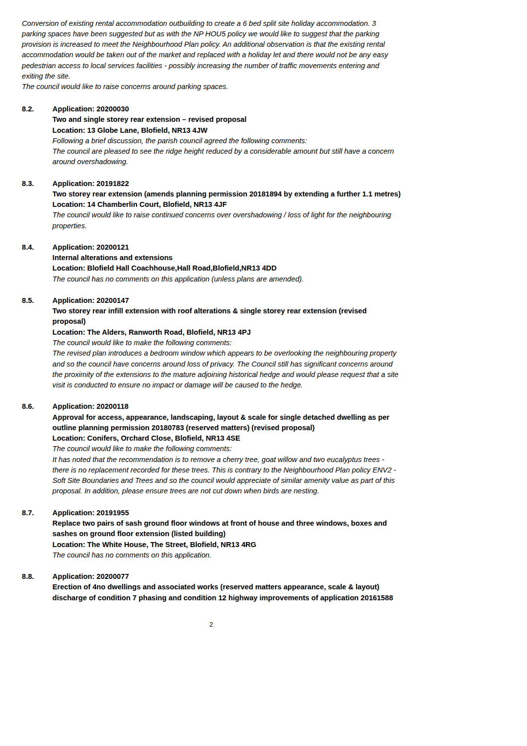Conversion of existing rental accommodation outbuilding to create a 6 bed split site holiday accommodation. 3 parking spaces have been suggested but as with the NP HOU5 policy we would like to suggest that the parking provision is increased to meet the Neighbourhood Plan policy. An additional observation is that the existing rental accommodation would be taken out of the market and replaced with a holiday let and there would not be any easy pedestrian access to local services facilities - possibly increasing the number of traffic movements entering and exiting the site.
The council would like to raise concerns around parking spaces.
8.2.
Application: 20200030
Two and single storey rear extension – revised proposal
Location: 13 Globe Lane, Blofield, NR13 4JW
Following a brief discussion, the parish council agreed the following comments:
The council are pleased to see the ridge height reduced by a considerable amount but still have a concern around overshadowing.
8.3.
Application: 20191822
Two storey rear extension (amends planning permission 20181894 by extending a further 1.1 metres)
Location: 14 Chamberlin Court, Blofield, NR13 4JF
The council would like to raise continued concerns over overshadowing / loss of light for the neighbouring properties.
8.4.
Application: 20200121
Internal alterations and extensions
Location: Blofield Hall Coachhouse,Hall Road,Blofield,NR13 4DD
The council has no comments on this application (unless plans are amended).
8.5.
Application: 20200147
Two storey rear infill extension with roof alterations & single storey rear extension (revised proposal)
Location: The Alders, Ranworth Road, Blofield, NR13 4PJ
The council would like to make the following comments:
The revised plan introduces a bedroom window which appears to be overlooking the neighbouring property and so the council have concerns around loss of privacy. The Council still has significant concerns around the proximity of the extensions to the mature adjoining historical hedge and would please request that a site visit is conducted to ensure no impact or damage will be caused to the hedge.
8.6.
Application: 20200118
Approval for access, appearance, landscaping, layout & scale for single detached dwelling as per outline planning permission 20180783 (reserved matters) (revised proposal)
Location: Conifers, Orchard Close, Blofield, NR13 4SE
The council would like to make the following comments:
It has noted that the recommendation is to remove a cherry tree, goat willow and two eucalyptus trees - there is no replacement recorded for these trees. This is contrary to the Neighbourhood Plan policy ENV2 - Soft Site Boundaries and Trees and so the council would appreciate of similar amenity value as part of this proposal. In addition, please ensure trees are not cut down when birds are nesting.
8.7.
Application: 20191955
Replace two pairs of sash ground floor windows at front of house and three windows, boxes and sashes on ground floor extension (listed building)
Location: The White House, The Street, Blofield, NR13 4RG
The council has no comments on this application.
8.8.
Application: 20200077
Erection of 4no dwellings and associated works (reserved matters appearance, scale & layout) discharge of condition 7 phasing and condition 12 highway improvements of application 20161588
2